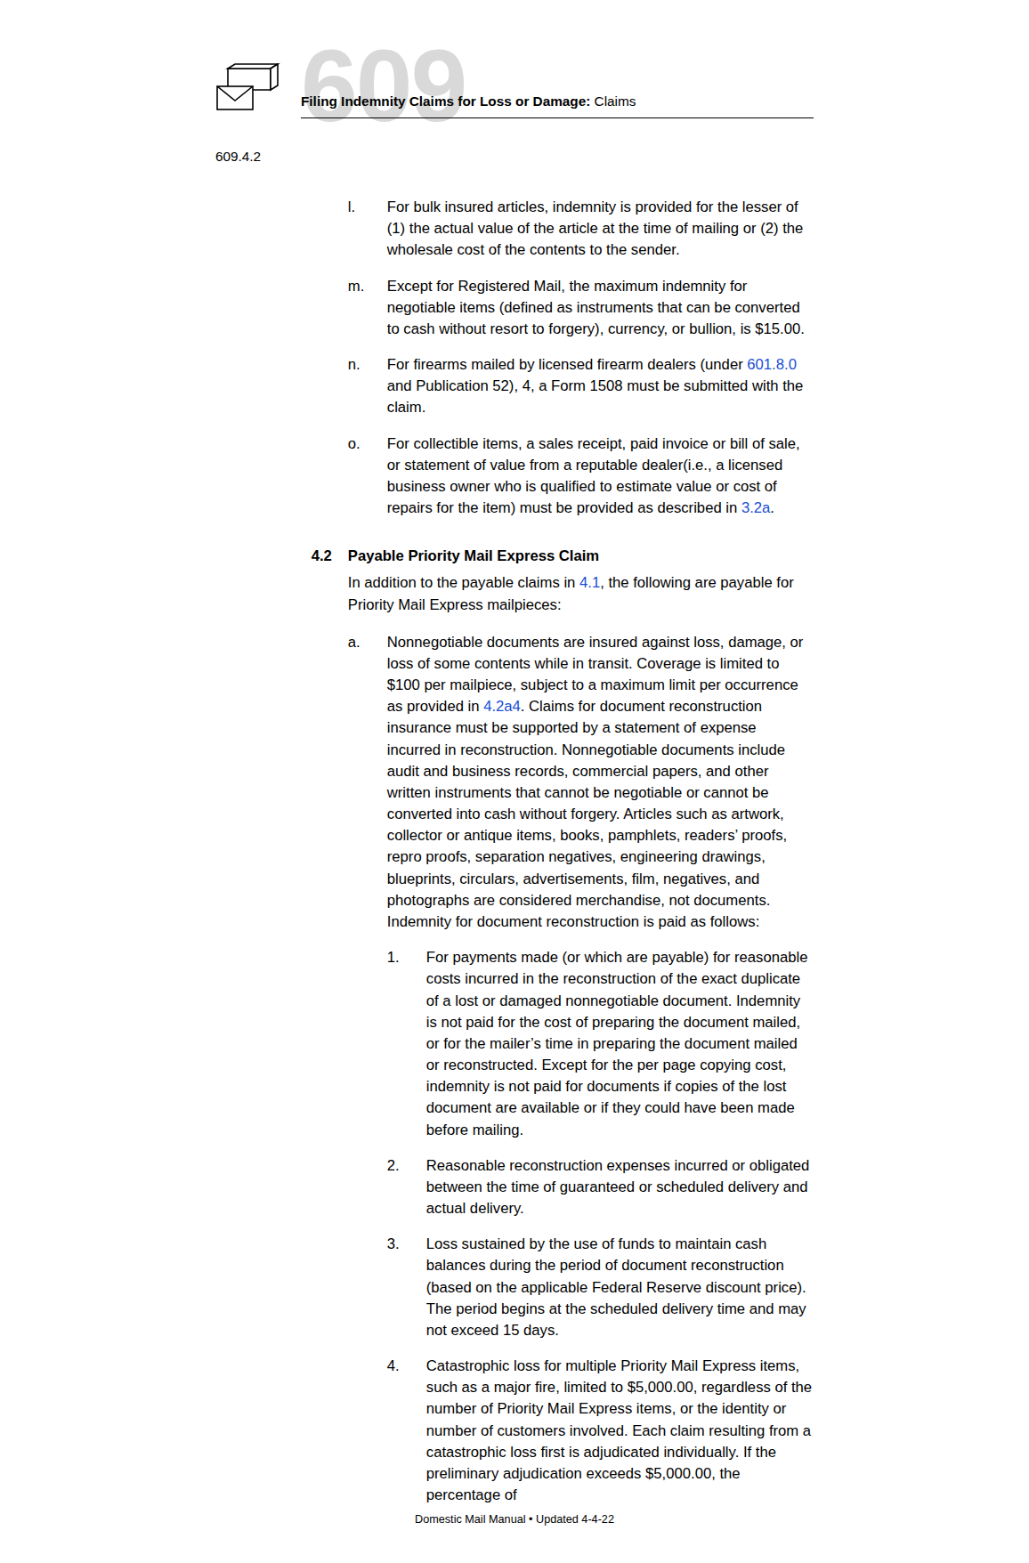609
Filing Indemnity Claims for Loss or Damage: Claims
609.4.2
l.
For bulk insured articles, indemnity is provided for the lesser of (1) the actual value of the article at the time of mailing or (2) the wholesale cost of the contents to the sender.
m.
Except for Registered Mail, the maximum indemnity for negotiable items (defined as instruments that can be converted to cash without resort to forgery), currency, or bullion, is $15.00.
n.
For firearms mailed by licensed firearm dealers (under 601.8.0 and Publication 52), 4, a Form 1508 must be submitted with the claim.
o.
For collectible items, a sales receipt, paid invoice or bill of sale, or statement of value from a reputable dealer(i.e., a licensed business owner who is qualified to estimate value or cost of repairs for the item) must be provided as described in 3.2a.
4.2
Payable Priority Mail Express Claim
In addition to the payable claims in 4.1, the following are payable for Priority Mail Express mailpieces:
a.
Nonnegotiable documents are insured against loss, damage, or loss of some contents while in transit. Coverage is limited to $100 per mailpiece, subject to a maximum limit per occurrence as provided in 4.2a4. Claims for document reconstruction insurance must be supported by a statement of expense incurred in reconstruction. Nonnegotiable documents include audit and business records, commercial papers, and other written instruments that cannot be negotiable or cannot be converted into cash without forgery. Articles such as artwork, collector or antique items, books, pamphlets, readers’ proofs, repro proofs, separation negatives, engineering drawings, blueprints, circulars, advertisements, film, negatives, and photographs are considered merchandise, not documents. Indemnity for document reconstruction is paid as follows:
1.
For payments made (or which are payable) for reasonable costs incurred in the reconstruction of the exact duplicate of a lost or damaged nonnegotiable document. Indemnity is not paid for the cost of preparing the document mailed, or for the mailer’s time in preparing the document mailed or reconstructed. Except for the per page copying cost, indemnity is not paid for documents if copies of the lost document are available or if they could have been made before mailing.
2.
Reasonable reconstruction expenses incurred or obligated between the time of guaranteed or scheduled delivery and actual delivery.
3.
Loss sustained by the use of funds to maintain cash balances during the period of document reconstruction (based on the applicable Federal Reserve discount price). The period begins at the scheduled delivery time and may not exceed 15 days.
4.
Catastrophic loss for multiple Priority Mail Express items, such as a major fire, limited to $5,000.00, regardless of the number of Priority Mail Express items, or the identity or number of customers involved. Each claim resulting from a catastrophic loss first is adjudicated individually. If the preliminary adjudication exceeds $5,000.00, the percentage of
Domestic Mail Manual • Updated 4-4-22